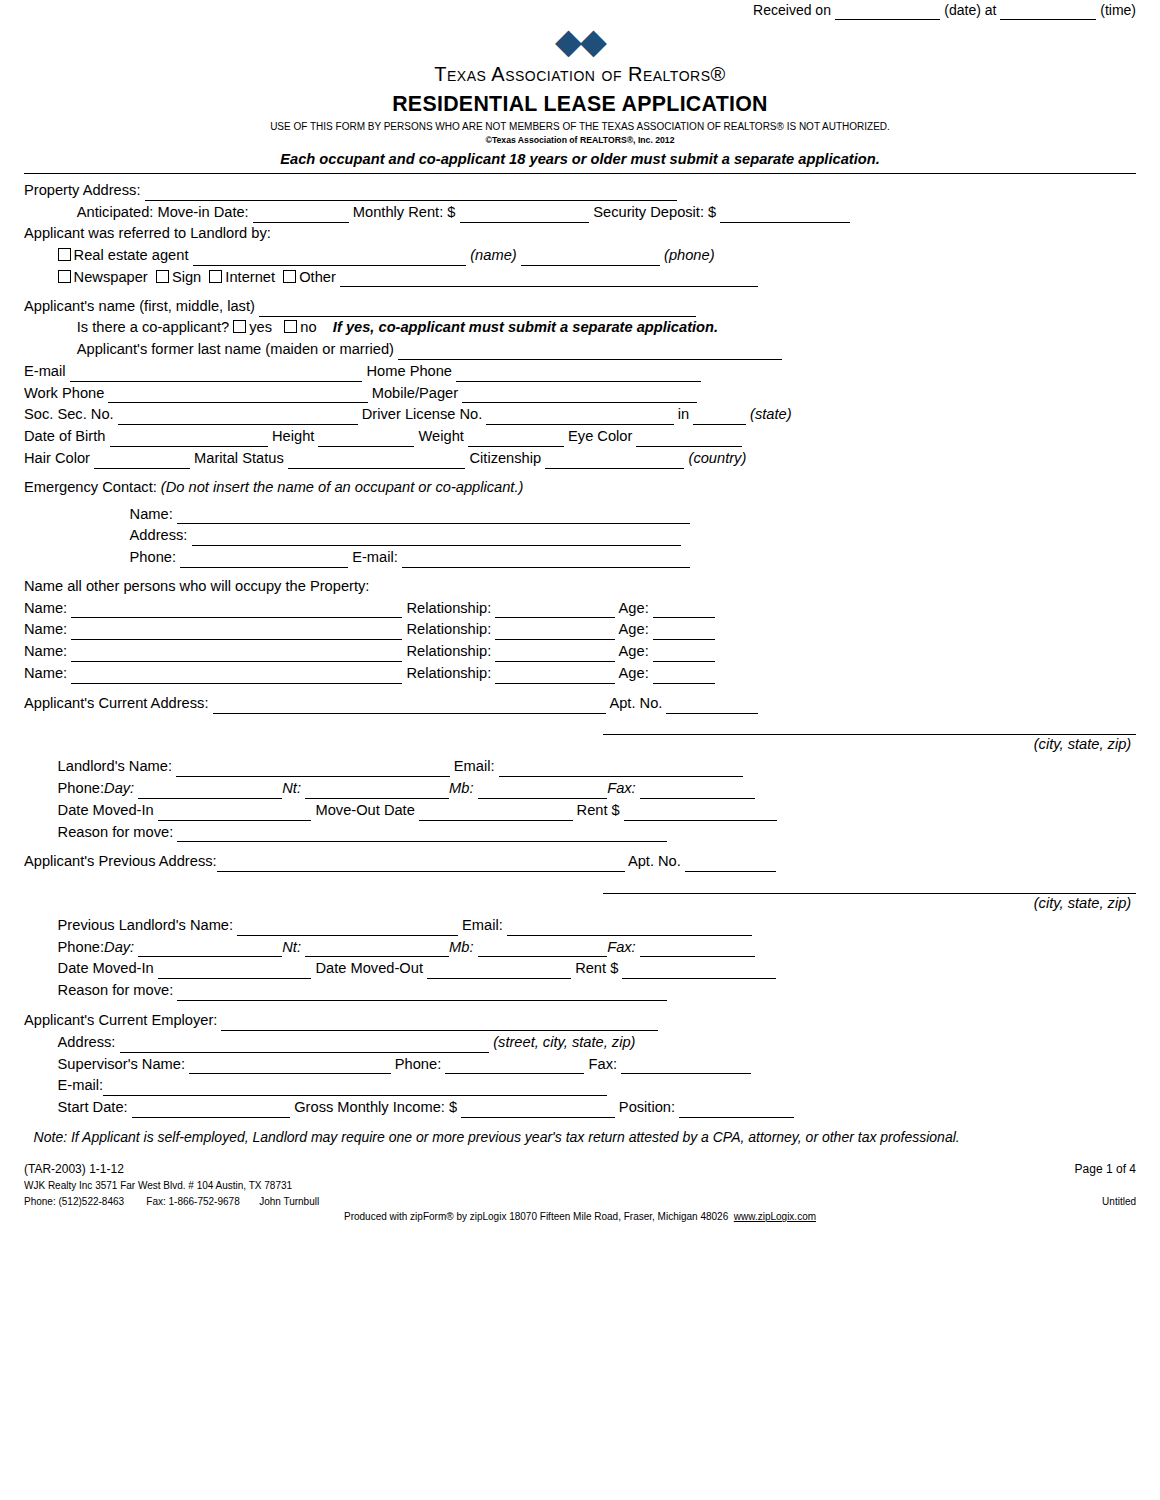Received on (date) at (time)
◆◆
Texas Association of Realtors®
RESIDENTIAL LEASE APPLICATION
USE OF THIS FORM BY PERSONS WHO ARE NOT MEMBERS OF THE TEXAS ASSOCIATION OF REALTORS® IS NOT AUTHORIZED.
©Texas Association of REALTORS®, Inc. 2012
Each occupant and co-applicant 18 years or older must submit a separate application.
Property Address:
Anticipated: Move-in Date: Monthly Rent: $ Security Deposit: $
Applicant was referred to Landlord by:
Real estate agent (name) (phone)
Newspaper Sign Internet Other
Applicant's name (first, middle, last)
Is there a co-applicant? yes no If yes, co-applicant must submit a separate application.
Applicant's former last name (maiden or married)
E-mail Home Phone
Work Phone Mobile/Pager
Soc. Sec. No. Driver License No. in (state)
Date of Birth Height Weight Eye Color
Hair Color Marital Status Citizenship (country)
Emergency Contact: (Do not insert the name of an occupant or co-applicant.)
Name:
Address:
Phone: E-mail:
Name all other persons who will occupy the Property:
Name: Relationship: Age:
Name: Relationship: Age:
Name: Relationship: Age:
Name: Relationship: Age:
Applicant's Current Address: Apt. No.
(city, state, zip)
Landlord's Name: Email:
Phone:Day: Nt: Mb: Fax:
Date Moved-In Move-Out Date Rent $
Reason for move:
Applicant's Previous Address: Apt. No.
(city, state, zip)
Previous Landlord's Name: Email:
Phone:Day: Nt: Mb: Fax:
Date Moved-In Date Moved-Out Rent $
Reason for move:
Applicant's Current Employer:
Address: (street, city, state, zip)
Supervisor's Name: Phone: Fax:
E-mail:
Start Date: Gross Monthly Income: $ Position:
Note: If Applicant is self-employed, Landlord may require one or more previous year's tax return attested by a CPA, attorney, or other tax professional.
(TAR-2003) 1-1-12 Page 1 of 4
WJK Realty Inc 3571 Far West Blvd. # 104 Austin, TX 78731
Phone: (512)522-8463 Fax: 1-866-752-9678 John Turnbull Untitled
Produced with zipForm® by zipLogix 18070 Fifteen Mile Road, Fraser, Michigan 48026 www.zipLogix.com